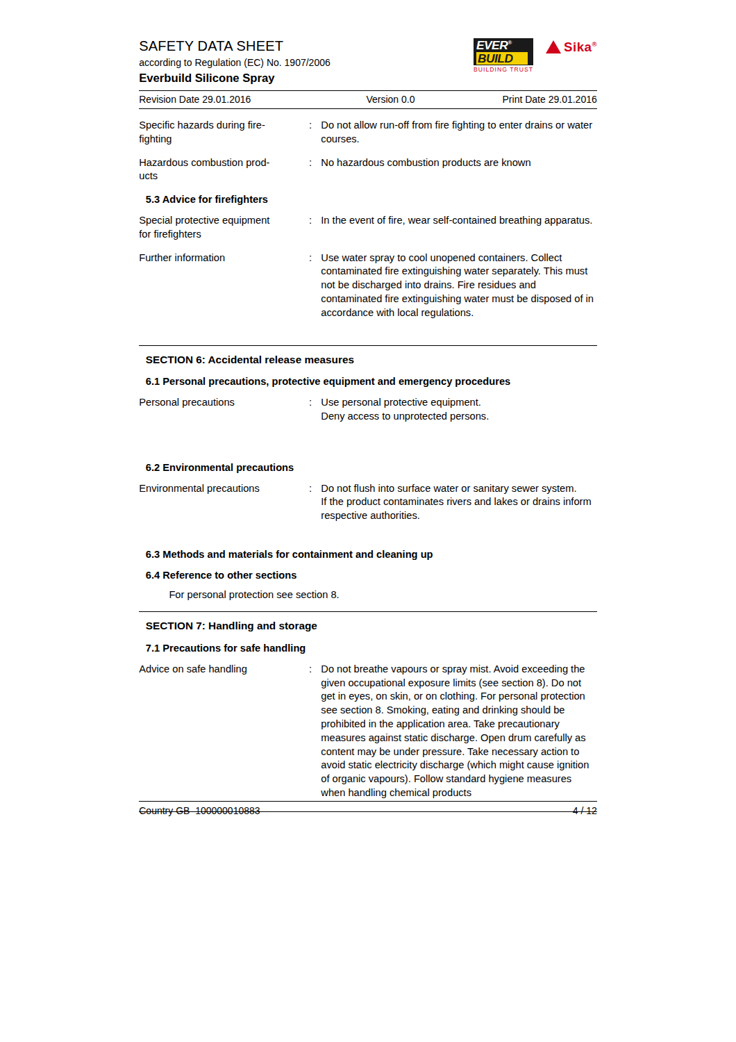SAFETY DATA SHEET
according to Regulation (EC) No. 1907/2006
Everbuild Silicone Spray
EVER® BUILD
BUILDING TRUST
Sika®
Revision Date 29.01.2016
Version 0.0
Print Date 29.01.2016
| Specific hazards during fire- fighting | : | Do not allow run-off from fire fighting to enter drains or water courses. |
| Hazardous combustion prod- ucts | : | No hazardous combustion products are known |
5.3 Advice for firefighters
| Special protective equipment for firefighters | : | In the event of fire, wear self-contained breathing apparatus. |
| Further information | : | Use water spray to cool unopened containers. Collect contaminated fire extinguishing water separately. This must not be discharged into drains. Fire residues and contaminated fire extinguishing water must be disposed of in accordance with local regulations. |
SECTION 6: Accidental release measures
6.1 Personal precautions, protective equipment and emergency procedures
| Personal precautions | : | Use personal protective equipment. Deny access to unprotected persons. |
6.2 Environmental precautions
| Environmental precautions | : | Do not flush into surface water or sanitary sewer system. If the product contaminates rivers and lakes or drains inform respective authorities. |
6.3 Methods and materials for containment and cleaning up
6.4 Reference to other sections
For personal protection see section 8.
SECTION 7: Handling and storage
7.1 Precautions for safe handling
| Advice on safe handling | : | Do not breathe vapours or spray mist. Avoid exceeding the given occupational exposure limits (see section 8). Do not get in eyes, on skin, or on clothing. For personal protection see section 8. Smoking, eating and drinking should be prohibited in the application area. Take precautionary measures against static discharge. Open drum carefully as content may be under pressure. Take necessary action to avoid static electricity discharge (which might cause ignition of organic vapours). Follow standard hygiene measures when handling chemical products |
Country GB 100000010883
4 / 12